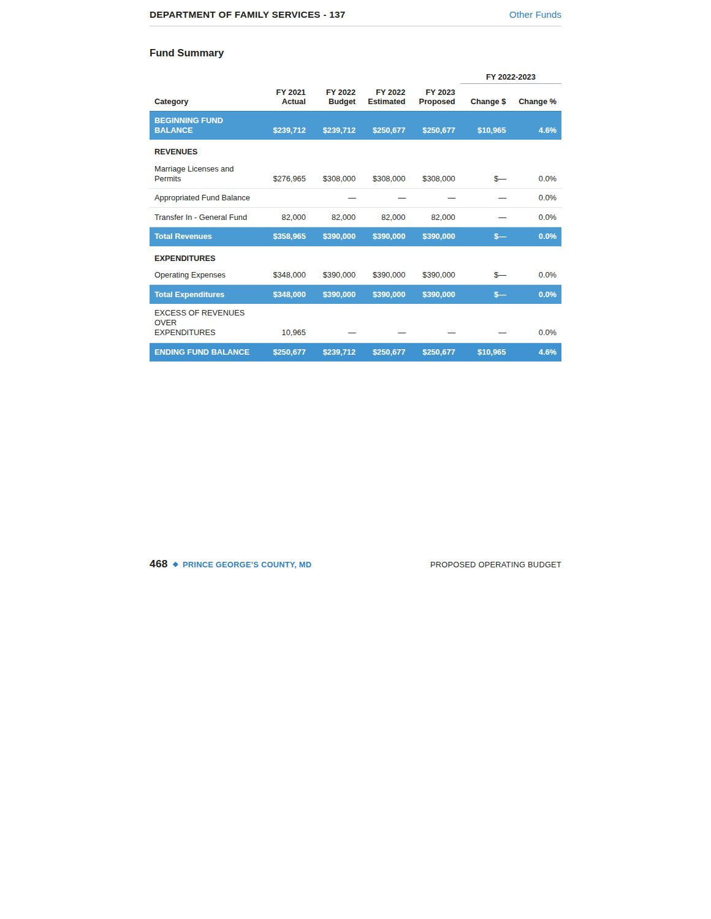Department of Family Services - 137
Other Funds
Fund Summary
| | | | | | FY 2022-2023 |
| --- | --- | --- | --- | --- | --- |
| Category | FY 2021 Actual | FY 2022 Budget | FY 2022 Estimated | FY 2023 Proposed | Change $ | Change % |
| BEGINNING FUND BALANCE | $239,712 | $239,712 | $250,677 | $250,677 | $10,965 | 4.6% |
| REVENUES | | | | | | |
| Marriage Licenses and Permits | $276,965 | $308,000 | $308,000 | $308,000 | $ — | 0.0% |
| Appropriated Fund Balance | | — | — | — | — | 0.0% |
| Transfer In - General Fund | 82,000 | 82,000 | 82,000 | 82,000 | — | 0.0% |
| Total Revenues | $358,965 | $390,000 | $390,000 | $390,000 | $ — | 0.0% |
| EXPENDITURES | | | | | | |
| Operating Expenses | $348,000 | $390,000 | $390,000 | $390,000 | $ — | 0.0% |
| Total Expenditures | $348,000 | $390,000 | $390,000 | $390,000 | $ — | 0.0% |
| EXCESS OF REVENUES OVER EXPENDITURES | 10,965 | — | — | — | — | 0.0% |
| ENDING FUND BALANCE | $250,677 | $239,712 | $250,677 | $250,677 | $10,965 | 4.6% |
468◆PRINCE GEORGE’S COUNTY, MD
PROPOSED OPERATING BUDGET